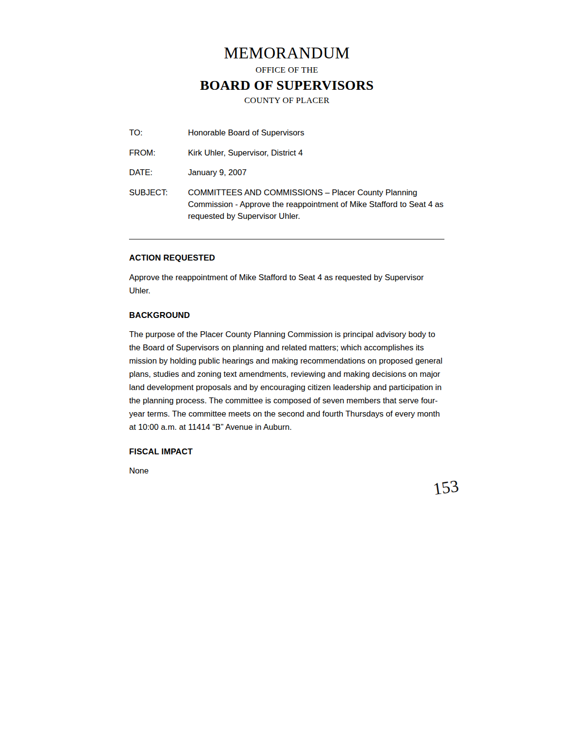MEMORANDUM
OFFICE OF THE
BOARD OF SUPERVISORS
COUNTY OF PLACER
| TO: | Honorable Board of Supervisors |
| FROM: | Kirk Uhler, Supervisor, District 4 |
| DATE: | January 9, 2007 |
| SUBJECT: | COMMITTEES AND COMMISSIONS – Placer County Planning Commission - Approve the reappointment of Mike Stafford to Seat 4 as requested by Supervisor Uhler. |
ACTION REQUESTED
Approve the reappointment of Mike Stafford to Seat 4 as requested by Supervisor Uhler.
BACKGROUND
The purpose of the Placer County Planning Commission is principal advisory body to the Board of Supervisors on planning and related matters; which accomplishes its mission by holding public hearings and making recommendations on proposed general plans, studies and zoning text amendments, reviewing and making decisions on major land development proposals and by encouraging citizen leadership and participation in the planning process. The committee is composed of seven members that serve four-year terms. The committee meets on the second and fourth Thursdays of every month at 10:00 a.m. at 11414 “B” Avenue in Auburn.
FISCAL IMPACT
None
153